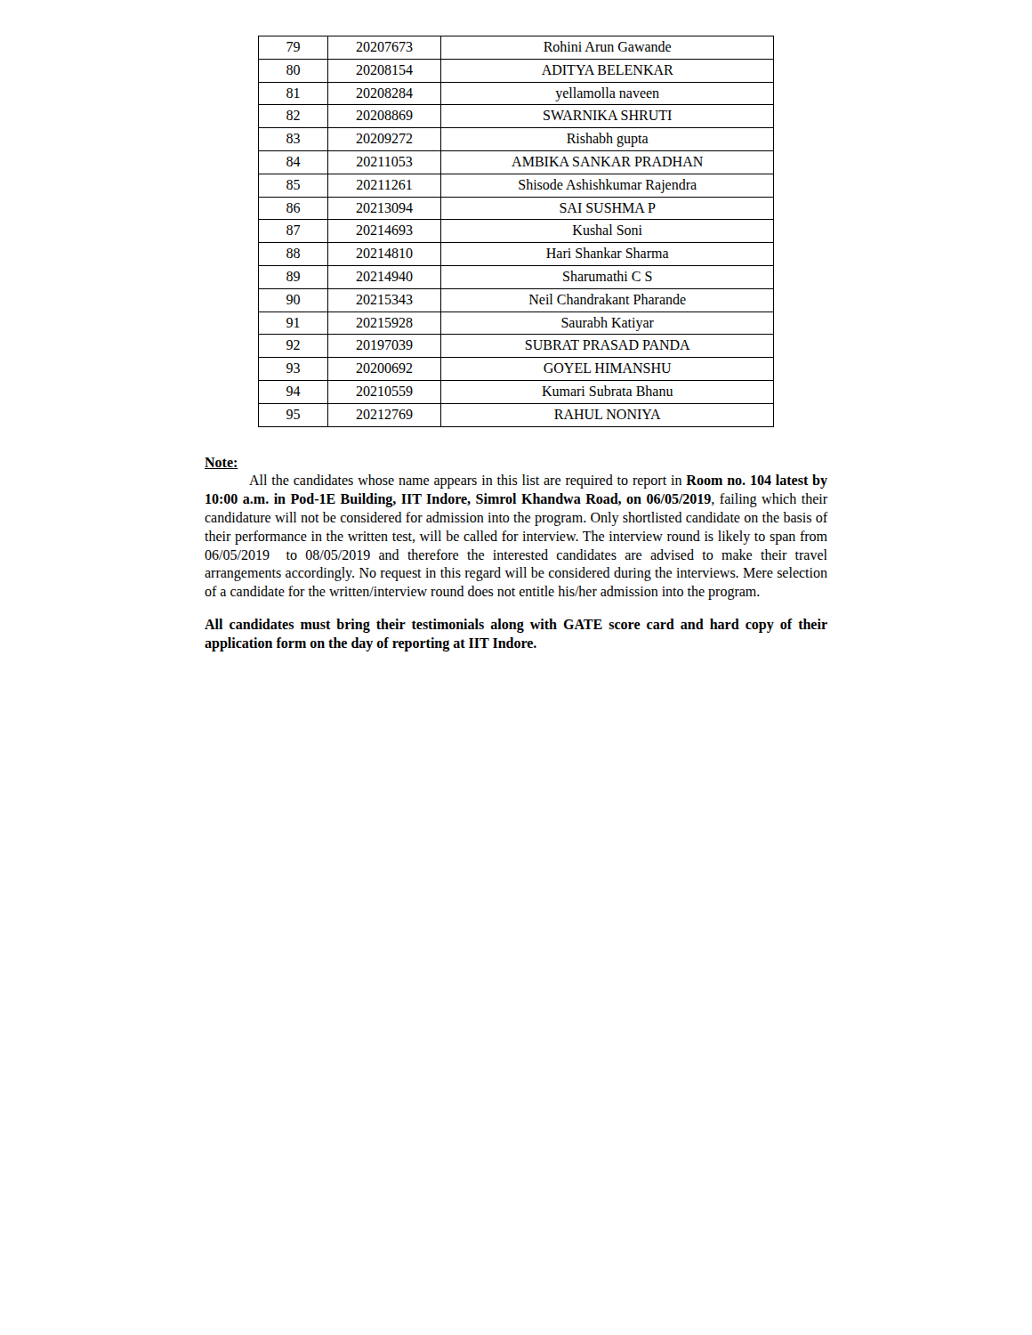| 79 | 20207673 | Rohini Arun Gawande |
| 80 | 20208154 | ADITYA BELENKAR |
| 81 | 20208284 | yellamolla naveen |
| 82 | 20208869 | SWARNIKA SHRUTI |
| 83 | 20209272 | Rishabh gupta |
| 84 | 20211053 | AMBIKA SANKAR PRADHAN |
| 85 | 20211261 | Shisode Ashishkumar Rajendra |
| 86 | 20213094 | SAI SUSHMA P |
| 87 | 20214693 | Kushal Soni |
| 88 | 20214810 | Hari Shankar Sharma |
| 89 | 20214940 | Sharumathi C S |
| 90 | 20215343 | Neil Chandrakant Pharande |
| 91 | 20215928 | Saurabh Katiyar |
| 92 | 20197039 | SUBRAT PRASAD PANDA |
| 93 | 20200692 | GOYEL HIMANSHU |
| 94 | 20210559 | Kumari Subrata Bhanu |
| 95 | 20212769 | RAHUL NONIYA |
Note:
All the candidates whose name appears in this list are required to report in Room no. 104 latest by 10:00 a.m. in Pod-1E Building, IIT Indore, Simrol Khandwa Road, on 06/05/2019, failing which their candidature will not be considered for admission into the program. Only shortlisted candidate on the basis of their performance in the written test, will be called for interview. The interview round is likely to span from 06/05/2019 to 08/05/2019 and therefore the interested candidates are advised to make their travel arrangements accordingly. No request in this regard will be considered during the interviews. Mere selection of a candidate for the written/interview round does not entitle his/her admission into the program.
All candidates must bring their testimonials along with GATE score card and hard copy of their application form on the day of reporting at IIT Indore.